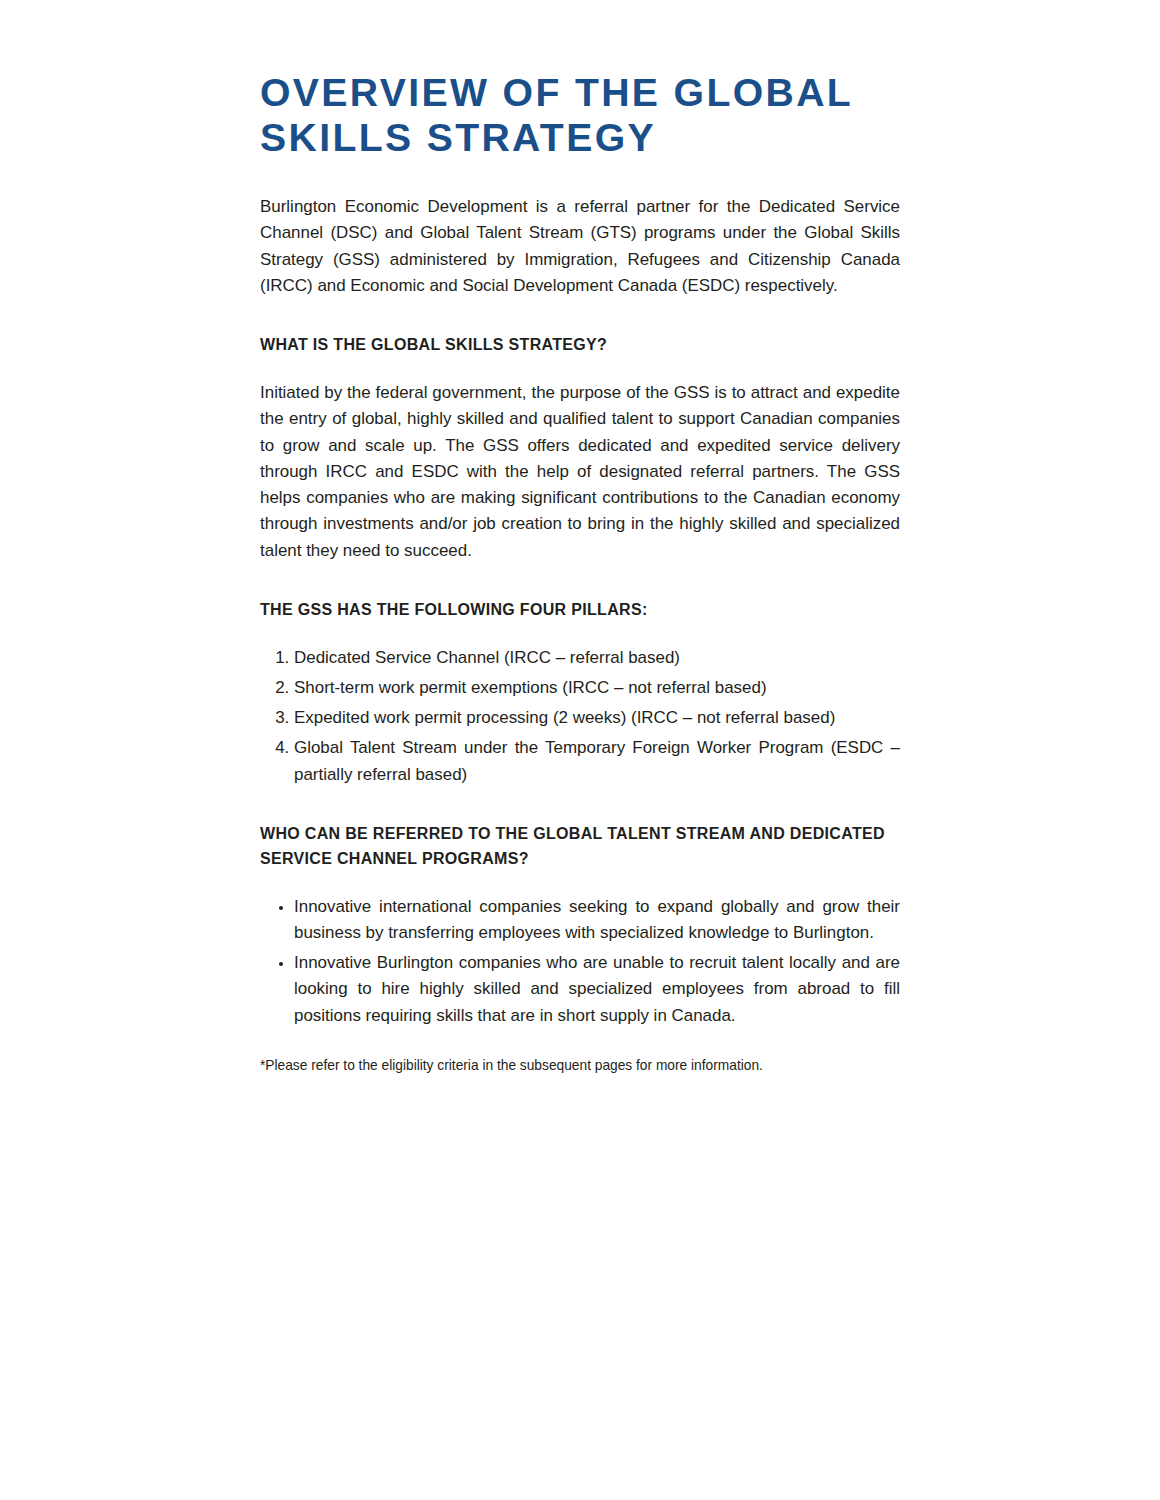Overview of the Global Skills Strategy
Burlington Economic Development is a referral partner for the Dedicated Service Channel (DSC) and Global Talent Stream (GTS) programs under the Global Skills Strategy (GSS) administered by Immigration, Refugees and Citizenship Canada (IRCC) and Economic and Social Development Canada (ESDC) respectively.
What is the Global Skills Strategy?
Initiated by the federal government, the purpose of the GSS is to attract and expedite the entry of global, highly skilled and qualified talent to support Canadian companies to grow and scale up. The GSS offers dedicated and expedited service delivery through IRCC and ESDC with the help of designated referral partners. The GSS helps companies who are making significant contributions to the Canadian economy through investments and/or job creation to bring in the highly skilled and specialized talent they need to succeed.
The GSS has the following four pillars:
Dedicated Service Channel (IRCC – referral based)
Short-term work permit exemptions (IRCC – not referral based)
Expedited work permit processing (2 weeks) (IRCC – not referral based)
Global Talent Stream under the Temporary Foreign Worker Program (ESDC –partially referral based)
Who can be referred to the Global Talent Stream and Dedicated Service Channel programs?
Innovative international companies seeking to expand globally and grow their business by transferring employees with specialized knowledge to Burlington.
Innovative Burlington companies who are unable to recruit talent locally and are looking to hire highly skilled and specialized employees from abroad to fill positions requiring skills that are in short supply in Canada.
*Please refer to the eligibility criteria in the subsequent pages for more information.